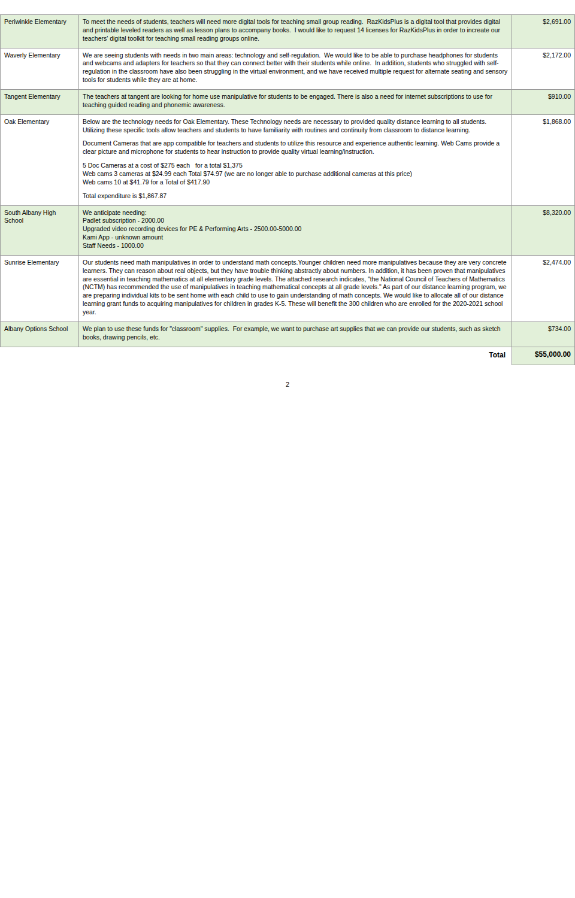| Periwinkle Elementary | To meet the needs of students, teachers will need more digital tools for teaching small group reading. RazKidsPlus is a digital tool that provides digital and printable leveled readers as well as lesson plans to accompany books. I would like to request 14 licenses for RazKidsPlus in order to increate our teachers' digital toolkit for teaching small reading groups online. | $2,691.00 |
| Waverly Elementary | We are seeing students with needs in two main areas: technology and self-regulation. We would like to be able to purchase headphones for students and webcams and adapters for teachers so that they can connect better with their students while online. In addition, students who struggled with self-regulation in the classroom have also been struggling in the virtual environment, and we have received multiple request for alternate seating and sensory tools for students while they are at home. | $2,172.00 |
| Tangent Elementary | The teachers at tangent are looking for home use manipulative for students to be engaged. There is also a need for internet subscriptions to use for teaching guided reading and phonemic awareness. | $910.00 |
| Oak Elementary | Below are the technology needs for Oak Elementary. These Technology needs are necessary to provided quality distance learning to all students. Utilizing these specific tools allow teachers and students to have familiarity with routines and continuity from classroom to distance learning. Document Cameras that are app compatible for teachers and students to utilize this resource and experience authentic learning. Web Cams provide a clear picture and microphone for students to hear instruction to provide quality virtual learning/instruction. 5 Doc Cameras at a cost of $275 each for a total $1,375 Web cams 3 cameras at $24.99 each Total $74.97 (we are no longer able to purchase additional cameras at this price) Web cams 10 at $41.79 for a Total of $417.90 Total expenditure is $1,867.87 | $1,868.00 |
| South Albany High School | We anticipate needing: Padlet subscription - 2000.00 Upgraded video recording devices for PE & Performing Arts - 2500.00-5000.00 Kami App - unknown amount Staff Needs - 1000.00 | $8,320.00 |
| Sunrise Elementary | Our students need math manipulatives in order to understand math concepts.Younger children need more manipulatives because they are very concrete learners. They can reason about real objects, but they have trouble thinking abstractly about numbers. In addition, it has been proven that manipulatives are essential in teaching mathematics at all elementary grade levels. The attached research indicates, "the National Council of Teachers of Mathematics (NCTM) has recommended the use of manipulatives in teaching mathematical concepts at all grade levels." As part of our distance learning program, we are preparing individual kits to be sent home with each child to use to gain understanding of math concepts. We would like to allocate all of our distance learning grant funds to acquiring manipulatives for children in grades K-5. These will benefit the 300 children who are enrolled for the 2020-2021 school year. | $2,474.00 |
| Albany Options School | We plan to use these funds for "classroom" supplies. For example, we want to purchase art supplies that we can provide our students, such as sketch books, drawing pencils, etc. | $734.00 |
| Total | $55,000.00 |
2